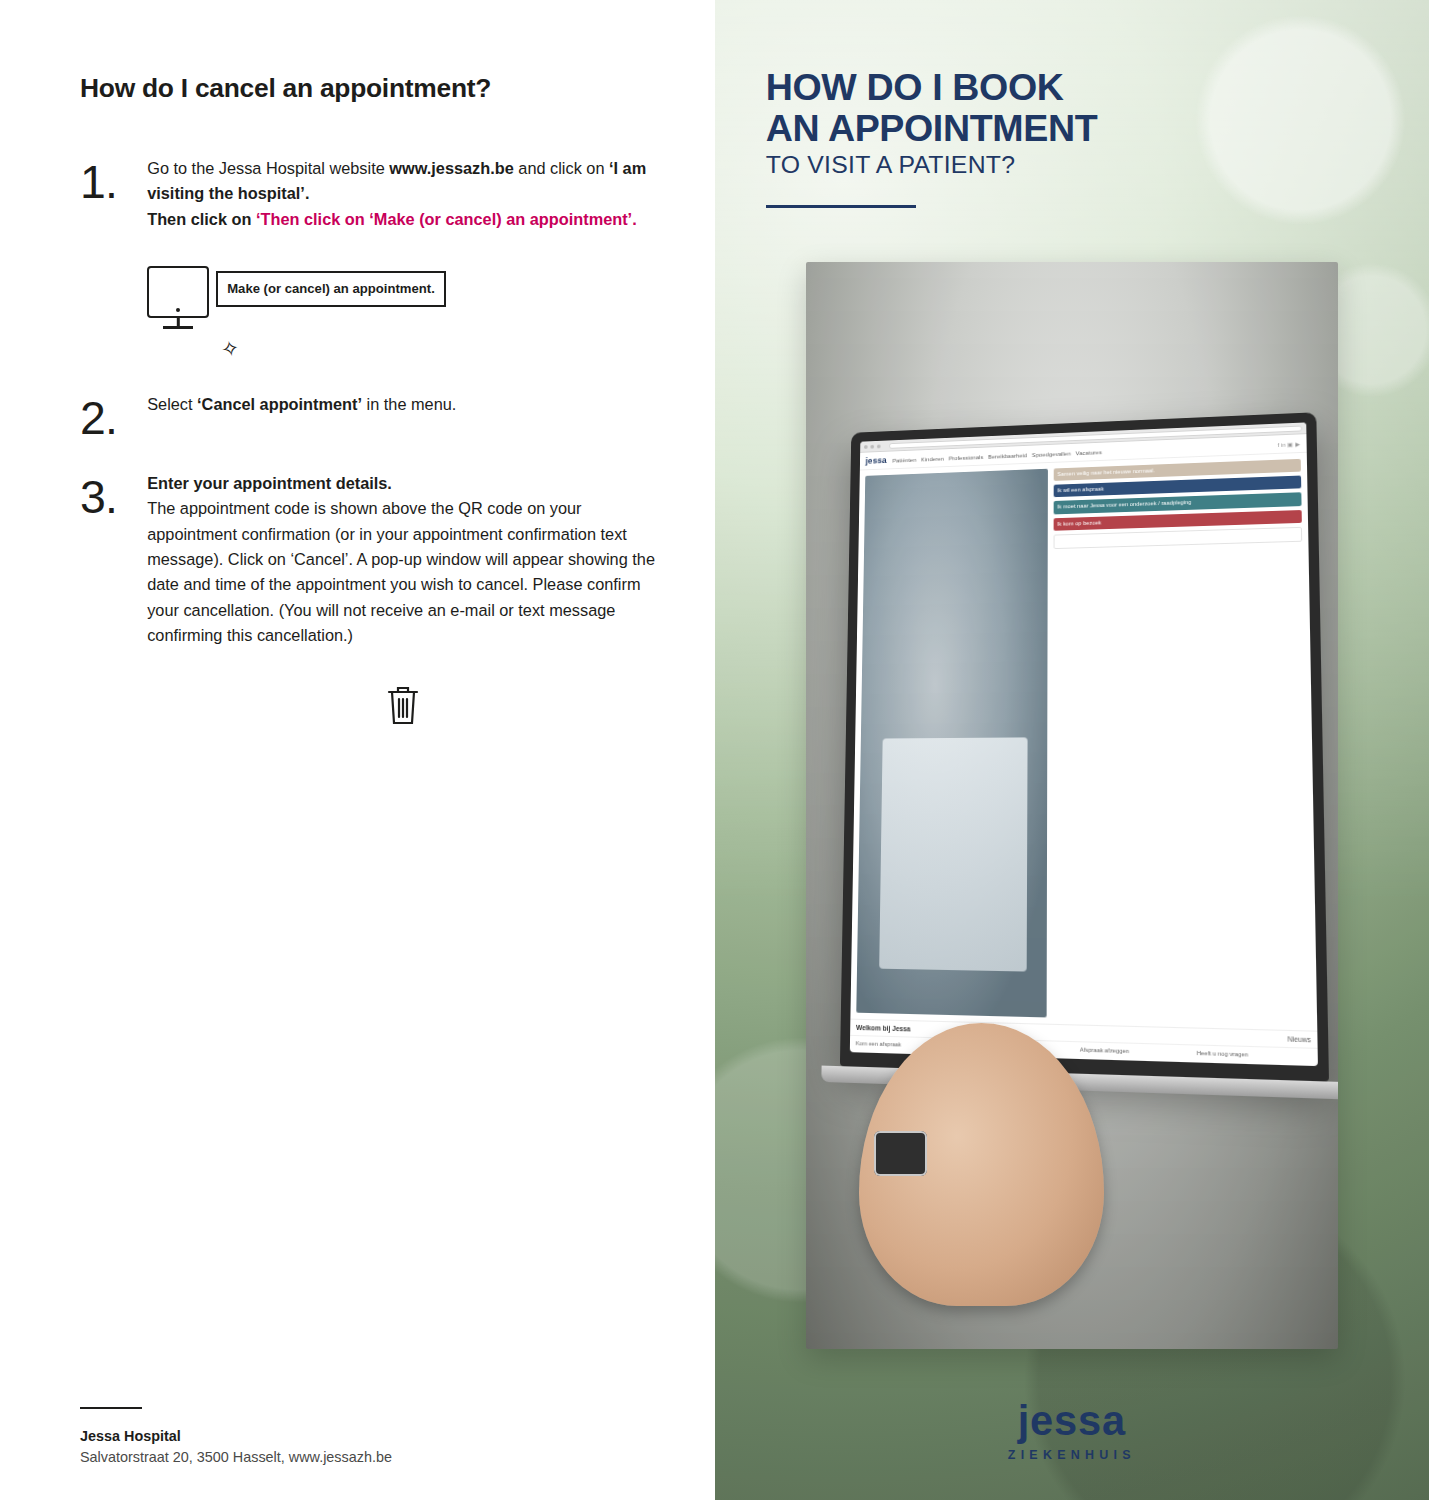How do I cancel an appointment?
Go to the Jessa Hospital website www.jessazh.be and click on ‘I am visiting the hospital’.
Then click on ‘Then click on ‘Make (or cancel) an appointment’.
Make (or cancel) an appointment.
✧
Select ‘Cancel appointment’ in the menu.
Enter your appointment details.
The appointment code is shown above the QR code on your appointment confirmation (or in your appointment confirmation text message). Click on ‘Cancel’. A pop-up window will appear showing the date and time of the appointment you wish to cancel. Please confirm your cancellation. (You will not receive an e-mail or text message confirming this cancellation.)
Jessa Hospital
Salvatorstraat 20, 3500 Hasselt, www.jessazh.be
How do I book
an appointment
to visit a patient?
jessa Patiënten Kinderen Professionals Bereikbaarheid Spoedgevallen Vacatures f in ▣ ▶
Samen veilig naar het nieuwe normaal.
Ik wil een afspraak
Ik moet naar Jessa voor een onderzoek / raadpleging
Ik kom op bezoek
Voor bijkomende informatie rond Covid-19
Welkom bij Jessa Nieuws
Kom een afspraak Maak een afspraak Afspraak afzeggen Heeft u nog vragen
jessa
ZIEKENHUIS